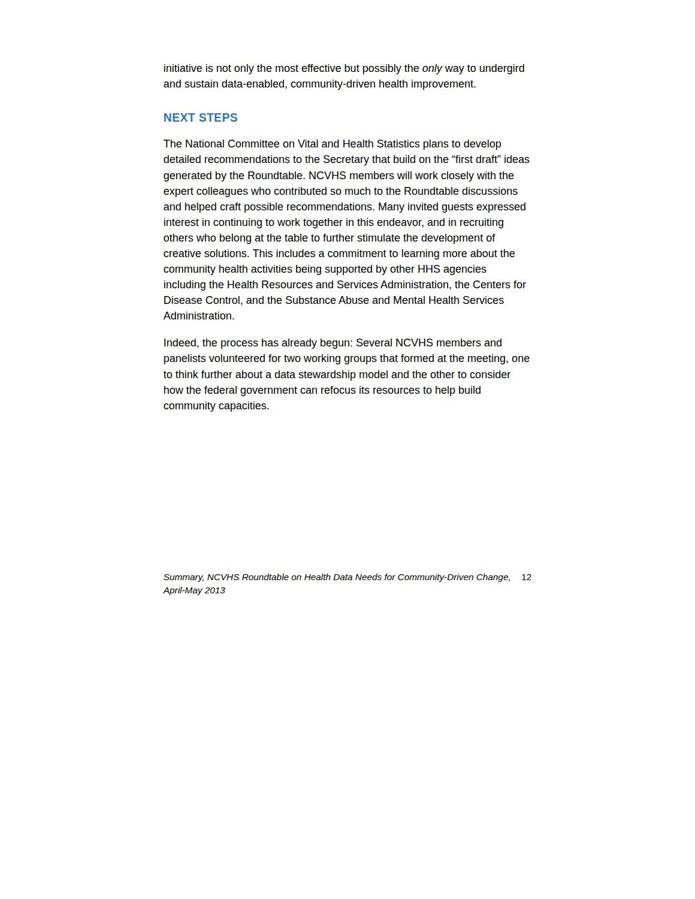initiative is not only the most effective but possibly the only way to undergird and sustain data-enabled, community-driven health improvement.
NEXT STEPS
The National Committee on Vital and Health Statistics plans to develop detailed recommendations to the Secretary that build on the “first draft” ideas generated by the Roundtable. NCVHS members will work closely with the expert colleagues who contributed so much to the Roundtable discussions and helped craft possible recommendations. Many invited guests expressed interest in continuing to work together in this endeavor, and in recruiting others who belong at the table to further stimulate the development of creative solutions. This includes a commitment to learning more about the community health activities being supported by other HHS agencies including the Health Resources and Services Administration, the Centers for Disease Control, and the Substance Abuse and Mental Health Services Administration.
Indeed, the process has already begun: Several NCVHS members and panelists volunteered for two working groups that formed at the meeting, one to think further about a data stewardship model and the other to consider how the federal government can refocus its resources to help build community capacities.
Summary, NCVHS Roundtable on Health Data Needs for Community-Driven Change, April-May 2013 12